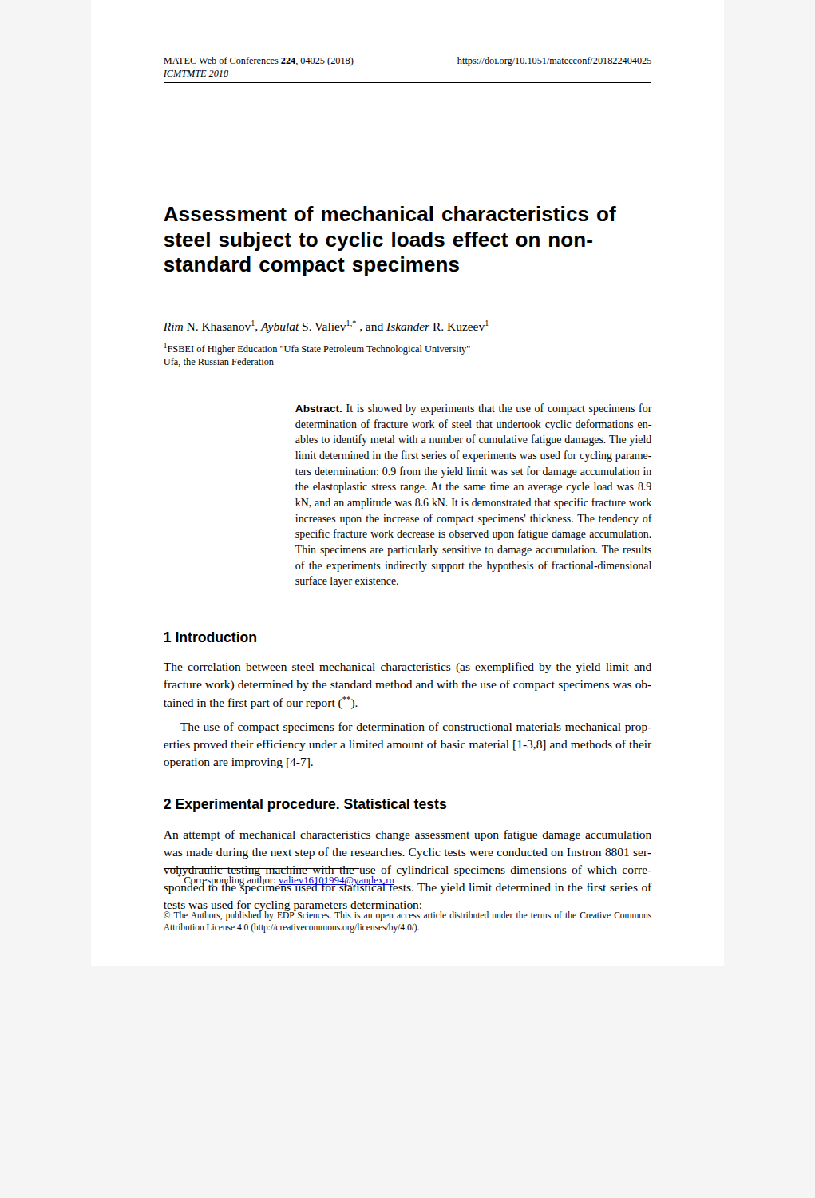MATEC Web of Conferences 224, 04025 (2018) https://doi.org/10.1051/matecconf/201822404025
ICMTMTE 2018
Assessment of mechanical characteristics of steel subject to cyclic loads effect on non-standard compact specimens
Rim N. Khasanov1, Aybulat S. Valiev1,* , and Iskander R. Kuzeev1
1FSBEI of Higher Education "Ufa State Petroleum Technological University"
Ufa, the Russian Federation
Abstract. It is showed by experiments that the use of compact specimens for determination of fracture work of steel that undertook cyclic deformations enables to identify metal with a number of cumulative fatigue damages. The yield limit determined in the first series of experiments was used for cycling parameters determination: 0.9 from the yield limit was set for damage accumulation in the elastoplastic stress range. At the same time an average cycle load was 8.9 kN, and an amplitude was 8.6 kN. It is demonstrated that specific fracture work increases upon the increase of compact specimens' thickness. The tendency of specific fracture work decrease is observed upon fatigue damage accumulation. Thin specimens are particularly sensitive to damage accumulation. The results of the experiments indirectly support the hypothesis of fractional-dimensional surface layer existence.
1 Introduction
The correlation between steel mechanical characteristics (as exemplified by the yield limit and fracture work) determined by the standard method and with the use of compact specimens was obtained in the first part of our report (**).
The use of compact specimens for determination of constructional materials mechanical properties proved their efficiency under a limited amount of basic material [1-3,8] and methods of their operation are improving [4-7].
2 Experimental procedure. Statistical tests
An attempt of mechanical characteristics change assessment upon fatigue damage accumulation was made during the next step of the researches. Cyclic tests were conducted on Instron 8801 servohydraulic testing machine with the use of cylindrical specimens dimensions of which corresponded to the specimens used for statistical tests. The yield limit determined in the first series of tests was used for cycling parameters determination:
* Corresponding author: valiev16101994@yandex.ru
© The Authors, published by EDP Sciences. This is an open access article distributed under the terms of the Creative Commons Attribution License 4.0 (http://creativecommons.org/licenses/by/4.0/).